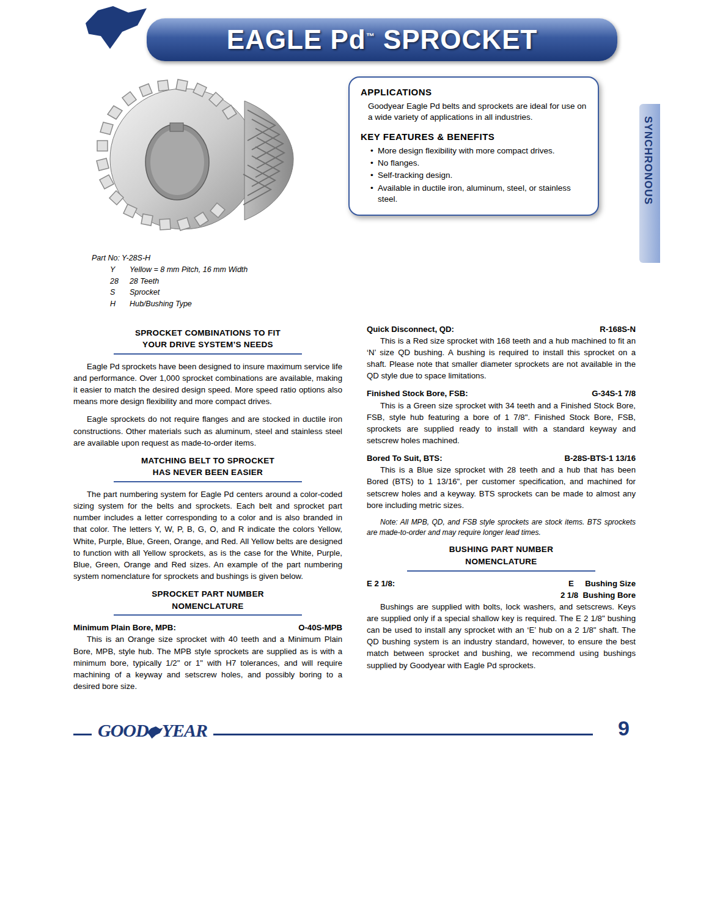EAGLE Pd™ SPROCKET
SYNCHRONOUS
APPLICATIONS
Goodyear Eagle Pd belts and sprockets are ideal for use on a wide variety of applications in all industries.
KEY FEATURES & BENEFITS
More design flexibility with more compact drives.
No flanges.
Self-tracking design.
Available in ductile iron, aluminum, steel, or stainless steel.
Part No: Y-28S-H
| Y | Yellow = 8 mm Pitch, 16 mm Width |
| 28 | 28 Teeth |
| S | Sprocket |
| H | Hub/Bushing Type |
SPROCKET COMBINATIONS TO FIT
YOUR DRIVE SYSTEM’S NEEDS
Eagle Pd sprockets have been designed to insure maximum service life and performance. Over 1,000 sprocket combinations are available, making it easier to match the desired design speed. More speed ratio options also means more design flexibility and more compact drives.
Eagle sprockets do not require flanges and are stocked in ductile iron constructions. Other materials such as aluminum, steel and stainless steel are available upon request as made-to-order items.
MATCHING BELT TO SPROCKET
HAS NEVER BEEN EASIER
The part numbering system for Eagle Pd centers around a color-coded sizing system for the belts and sprockets. Each belt and sprocket part number includes a letter corresponding to a color and is also branded in that color. The letters Y, W, P, B, G, O, and R indicate the colors Yellow, White, Purple, Blue, Green, Orange, and Red. All Yellow belts are designed to function with all Yellow sprockets, as is the case for the White, Purple, Blue, Green, Orange and Red sizes. An example of the part numbering system nomenclature for sprockets and bushings is given below.
SPROCKET PART NUMBER
NOMENCLATURE
Minimum Plain Bore, MPB: O-40S-MPB
This is an Orange size sprocket with 40 teeth and a Minimum Plain Bore, MPB, style hub. The MPB style sprockets are supplied as is with a minimum bore, typically 1/2" or 1" with H7 tolerances, and will require machining of a keyway and setscrew holes, and possibly boring to a desired bore size.
Quick Disconnect, QD: R-168S-N
This is a Red size sprocket with 168 teeth and a hub machined to fit an ‘N’ size QD bushing. A bushing is required to install this sprocket on a shaft. Please note that smaller diameter sprockets are not available in the QD style due to space limitations.
Finished Stock Bore, FSB: G-34S-1 7/8
This is a Green size sprocket with 34 teeth and a Finished Stock Bore, FSB, style hub featuring a bore of 1 7/8". Finished Stock Bore, FSB, sprockets are supplied ready to install with a standard keyway and setscrew holes machined.
Bored To Suit, BTS: B-28S-BTS-1 13/16
This is a Blue size sprocket with 28 teeth and a hub that has been Bored (BTS) to 1 13/16", per customer specification, and machined for setscrew holes and a keyway. BTS sprockets can be made to almost any bore including metric sizes.
Note: All MPB, QD, and FSB style sprockets are stock items. BTS sprockets are made-to-order and may require longer lead times.
BUSHING PART NUMBER
NOMENCLATURE
E 2 1/8: E Bushing Size
2 1/8 Bushing Bore
Bushings are supplied with bolts, lock washers, and setscrews. Keys are supplied only if a special shallow key is required. The E 2 1/8" bushing can be used to install any sprocket with an ‘E’ hub on a 2 1/8" shaft. The QD bushing system is an industry standard, however, to ensure the best match between sprocket and bushing, we recommend using bushings supplied by Goodyear with Eagle Pd sprockets.
GOOD YEAR
9